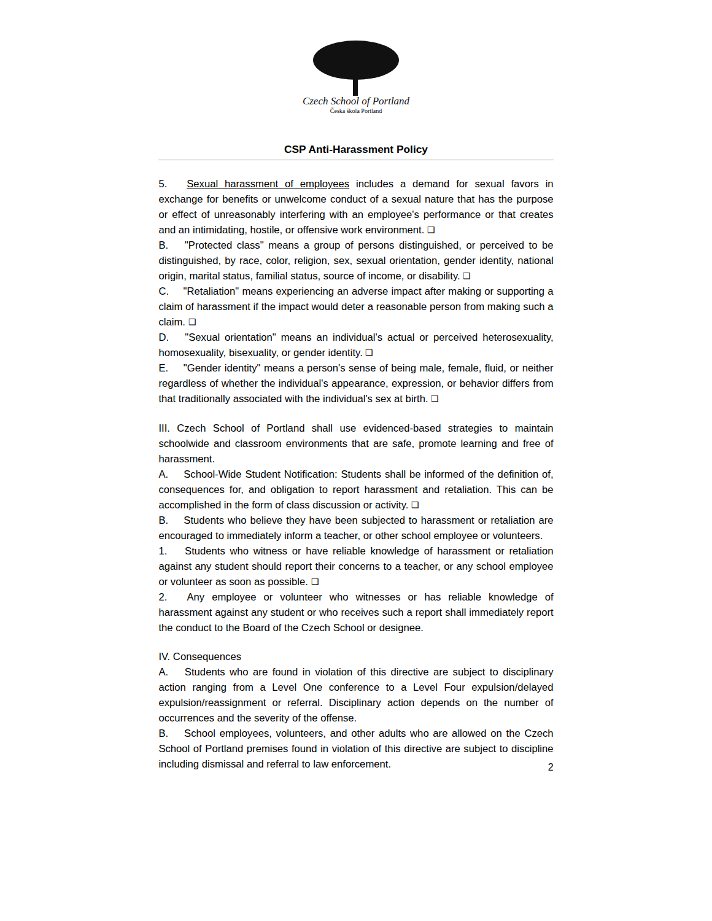CSP Anti-Harassment Policy
5. Sexual harassment of employees includes a demand for sexual favors in exchange for benefits or unwelcome conduct of a sexual nature that has the purpose or effect of unreasonably interfering with an employee's performance or that creates and an intimidating, hostile, or offensive work environment.
B. "Protected class" means a group of persons distinguished, or perceived to be distinguished, by race, color, religion, sex, sexual orientation, gender identity, national origin, marital status, familial status, source of income, or disability.
C. "Retaliation" means experiencing an adverse impact after making or supporting a claim of harassment if the impact would deter a reasonable person from making such a claim.
D. "Sexual orientation" means an individual's actual or perceived heterosexuality, homosexuality, bisexuality, or gender identity.
E. "Gender identity" means a person's sense of being male, female, fluid, or neither regardless of whether the individual's appearance, expression, or behavior differs from that traditionally associated with the individual's sex at birth.
III. Czech School of Portland shall use evidenced-based strategies to maintain schoolwide and classroom environments that are safe, promote learning and free of harassment.
A. School-Wide Student Notification: Students shall be informed of the definition of, consequences for, and obligation to report harassment and retaliation. This can be accomplished in the form of class discussion or activity.
B. Students who believe they have been subjected to harassment or retaliation are encouraged to immediately inform a teacher, or other school employee or volunteers.
1. Students who witness or have reliable knowledge of harassment or retaliation against any student should report their concerns to a teacher, or any school employee or volunteer as soon as possible.
2. Any employee or volunteer who witnesses or has reliable knowledge of harassment against any student or who receives such a report shall immediately report the conduct to the Board of the Czech School or designee.
IV. Consequences
A. Students who are found in violation of this directive are subject to disciplinary action ranging from a Level One conference to a Level Four expulsion/delayed expulsion/reassignment or referral. Disciplinary action depends on the number of occurrences and the severity of the offense.
B. School employees, volunteers, and other adults who are allowed on the Czech School of Portland premises found in violation of this directive are subject to discipline including dismissal and referral to law enforcement.
2